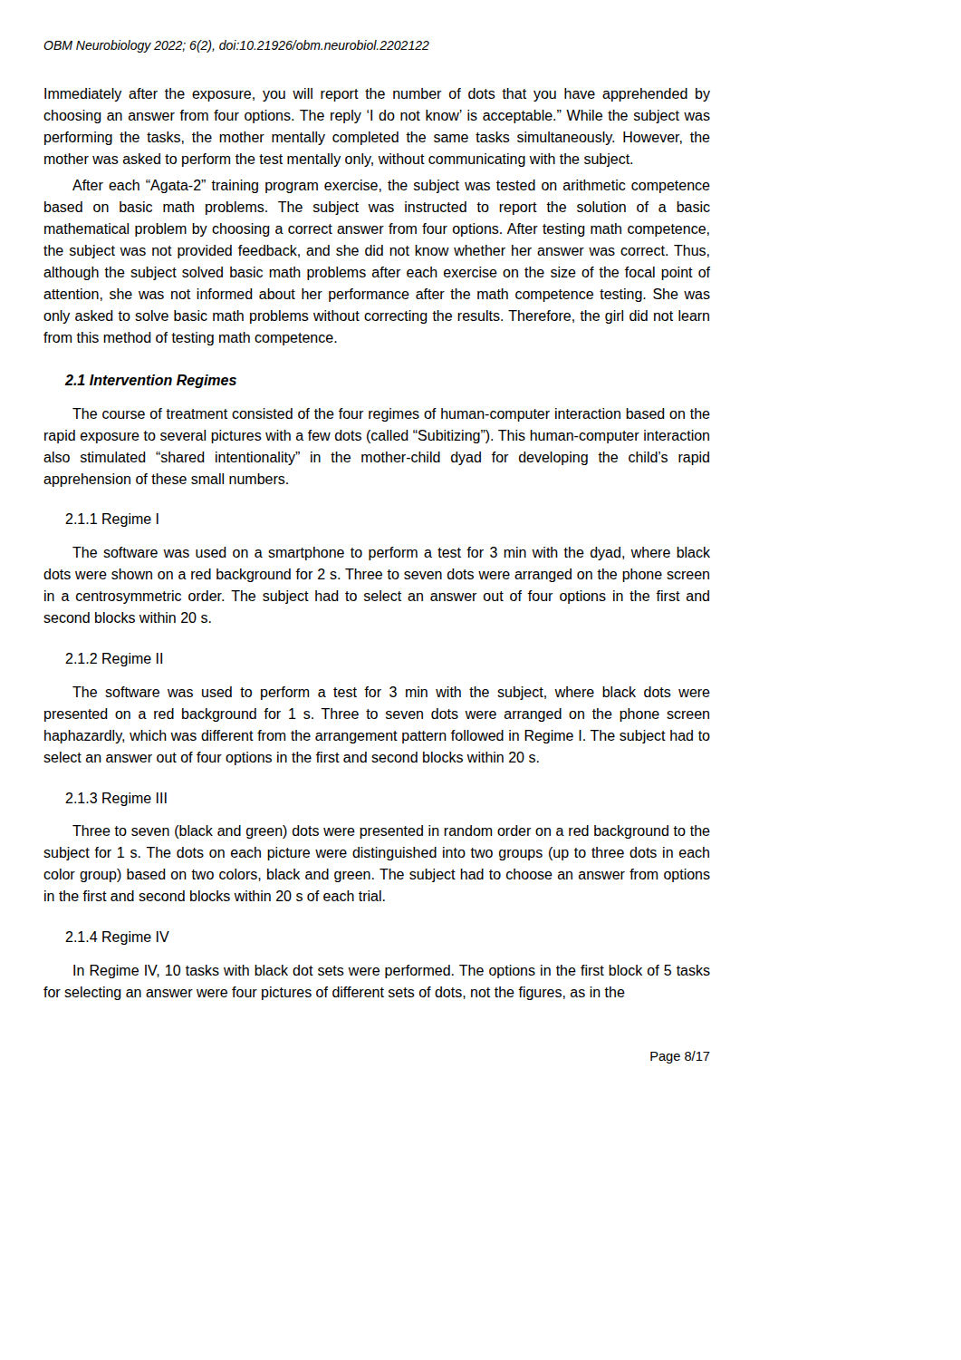OBM Neurobiology 2022; 6(2), doi:10.21926/obm.neurobiol.2202122
Immediately after the exposure, you will report the number of dots that you have apprehended by choosing an answer from four options. The reply ‘I do not know’ is acceptable.” While the subject was performing the tasks, the mother mentally completed the same tasks simultaneously. However, the mother was asked to perform the test mentally only, without communicating with the subject.
After each “Agata-2” training program exercise, the subject was tested on arithmetic competence based on basic math problems. The subject was instructed to report the solution of a basic mathematical problem by choosing a correct answer from four options. After testing math competence, the subject was not provided feedback, and she did not know whether her answer was correct. Thus, although the subject solved basic math problems after each exercise on the size of the focal point of attention, she was not informed about her performance after the math competence testing. She was only asked to solve basic math problems without correcting the results. Therefore, the girl did not learn from this method of testing math competence.
2.1 Intervention Regimes
The course of treatment consisted of the four regimes of human-computer interaction based on the rapid exposure to several pictures with a few dots (called “Subitizing”). This human-computer interaction also stimulated “shared intentionality” in the mother-child dyad for developing the child’s rapid apprehension of these small numbers.
2.1.1 Regime I
The software was used on a smartphone to perform a test for 3 min with the dyad, where black dots were shown on a red background for 2 s. Three to seven dots were arranged on the phone screen in a centrosymmetric order. The subject had to select an answer out of four options in the first and second blocks within 20 s.
2.1.2 Regime II
The software was used to perform a test for 3 min with the subject, where black dots were presented on a red background for 1 s. Three to seven dots were arranged on the phone screen haphazardly, which was different from the arrangement pattern followed in Regime I. The subject had to select an answer out of four options in the first and second blocks within 20 s.
2.1.3 Regime III
Three to seven (black and green) dots were presented in random order on a red background to the subject for 1 s. The dots on each picture were distinguished into two groups (up to three dots in each color group) based on two colors, black and green. The subject had to choose an answer from options in the first and second blocks within 20 s of each trial.
2.1.4 Regime IV
In Regime IV, 10 tasks with black dot sets were performed. The options in the first block of 5 tasks for selecting an answer were four pictures of different sets of dots, not the figures, as in the
Page 8/17